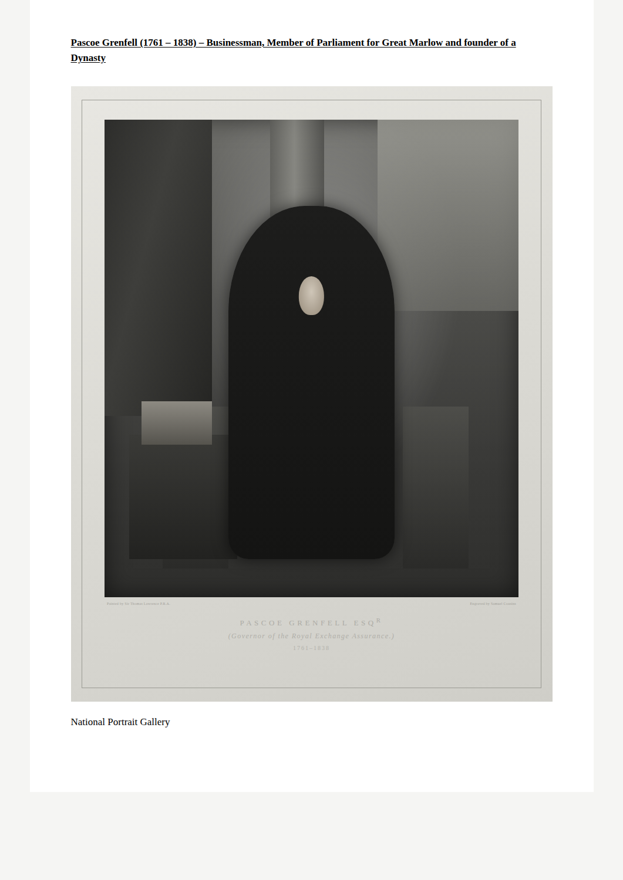Pascoe Grenfell (1761 – 1838) – Businessman, Member of Parliament for Great Marlow and founder of a Dynasty
Painted by Sir Thomas Lawrence P.R.A.
Engraved by Samuel Cousins
PASCOE GRENFELL ESQR
(Governor of the Royal Exchange Assurance.)
1761–1838
National Portrait Gallery